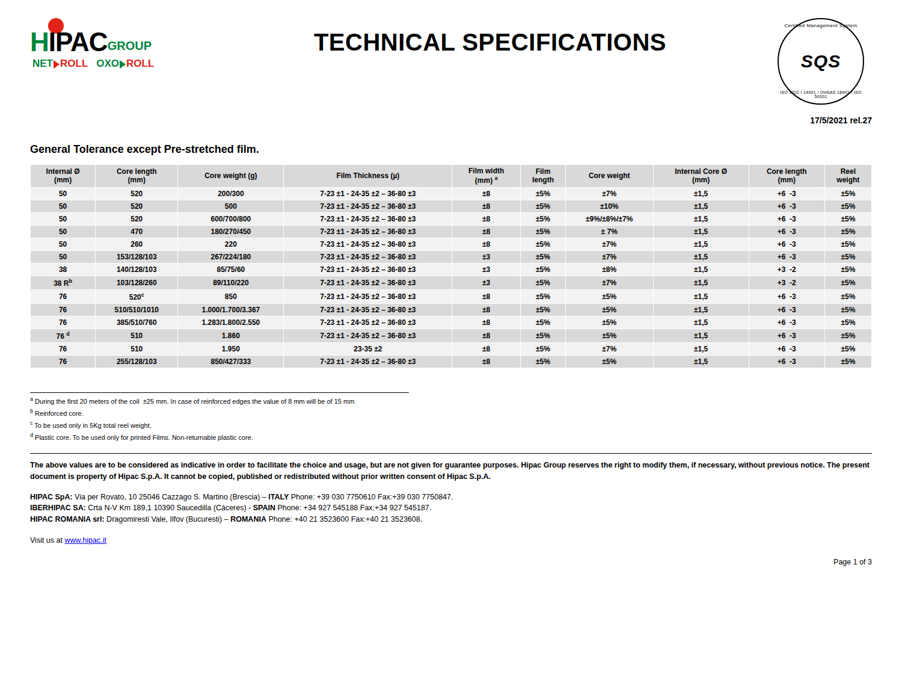HIPAC GROUP
NET ROLL OXO ROLL
TECHNICAL SPECIFICATIONS
Certified Management System
SQS
ISO 9001 / 14001 / OHSAS 18001 / ISO 50001
17/5/2021 rel.27
General Tolerance except Pre-stretched film.
| Internal Ø (mm) | Core length (mm) | Core weight (g) | Film Thickness (µ) | Film width (mm) a | Film length | Core weight | Internal Core Ø (mm) | Core length (mm) | Reel weight |
| --- | --- | --- | --- | --- | --- | --- | --- | --- | --- |
| 50 | 520 | 200/300 | 7-23 ±1 - 24-35 ±2 – 36-80 ±3 | ±8 | ±5% | ±7% | ±1,5 | +6 -3 | ±5% |
| 50 | 520 | 500 | 7-23 ±1 - 24-35 ±2 – 36-80 ±3 | ±8 | ±5% | ±10% | ±1,5 | +6 -3 | ±5% |
| 50 | 520 | 600/700/800 | 7-23 ±1 - 24-35 ±2 – 36-80 ±3 | ±8 | ±5% | ±9%/±8%/±7% | ±1,5 | +6 -3 | ±5% |
| 50 | 470 | 180/270/450 | 7-23 ±1 - 24-35 ±2 – 36-80 ±3 | ±8 | ±5% | ± 7% | ±1,5 | +6 -3 | ±5% |
| 50 | 260 | 220 | 7-23 ±1 - 24-35 ±2 – 36-80 ±3 | ±8 | ±5% | ±7% | ±1,5 | +6 -3 | ±5% |
| 50 | 153/128/103 | 267/224/180 | 7-23 ±1 - 24-35 ±2 – 36-80 ±3 | ±3 | ±5% | ±7% | ±1,5 | +6 -3 | ±5% |
| 38 | 140/128/103 | 85/75/60 | 7-23 ±1 - 24-35 ±2 – 36-80 ±3 | ±3 | ±5% | ±8% | ±1,5 | +3 -2 | ±5% |
| 38 R b | 103/128/260 | 89/110/220 | 7-23 ±1 - 24-35 ±2 – 36-80 ±3 | ±3 | ±5% | ±7% | ±1,5 | +3 -2 | ±5% |
| 76 | 520 c | 850 | 7-23 ±1 - 24-35 ±2 – 36-80 ±3 | ±8 | ±5% | ±5% | ±1,5 | +6 -3 | ±5% |
| 76 | 510/510/1010 | 1.000/1.700/3.367 | 7-23 ±1 - 24-35 ±2 – 36-80 ±3 | ±8 | ±5% | ±5% | ±1,5 | +6 -3 | ±5% |
| 76 | 385/510/760 | 1.283/1.800/2.550 | 7-23 ±1 - 24-35 ±2 – 36-80 ±3 | ±8 | ±5% | ±5% | ±1,5 | +6 -3 | ±5% |
| 76 d | 510 | 1.860 | 7-23 ±1 - 24-35 ±2 – 36-80 ±3 | ±8 | ±5% | ±5% | ±1,5 | +6 -3 | ±5% |
| 76 | 510 | 1.950 | 23-35 ±2 | ±8 | ±5% | ±7% | ±1,5 | +6 -3 | ±5% |
| 76 | 255/128/103 | 850/427/333 | 7-23 ±1 - 24-35 ±2 – 36-80 ±3 | ±8 | ±5% | ±5% | ±1,5 | +6 -3 | ±5% |
a During the first 20 meters of the coil ±25 mm. In case of reinforced edges the value of 8 mm will be of 15 mm
b Reinforced core.
c To be used only in 5Kg total reel weight.
d Plastic core. To be used only for printed Films. Non-returnable plastic core.
The above values are to be considered as indicative in order to facilitate the choice and usage, but are not given for guarantee purposes. Hipac Group reserves the right to modify them, if necessary, without previous notice. The present document is property of Hipac S.p.A. It cannot be copied, published or redistributed without prior written consent of Hipac S.p.A.
HIPAC SpA: Via per Rovato, 10 25046 Cazzago S. Martino (Brescia) – ITALY Phone: +39 030 7750610 Fax:+39 030 7750847.
IBERHIPAC SA: Crta N-V Km 189,1 10390 Saucedilla (Cáceres) - SPAIN Phone: +34 927 545188 Fax:+34 927 545187.
HIPAC ROMANIA srl: Dragomiresti Vale, Ilfov (Bucuresti) – ROMANIA Phone: +40 21 3523600 Fax:+40 21 3523608.
Visit us at www.hipac.it
Page 1 of 3